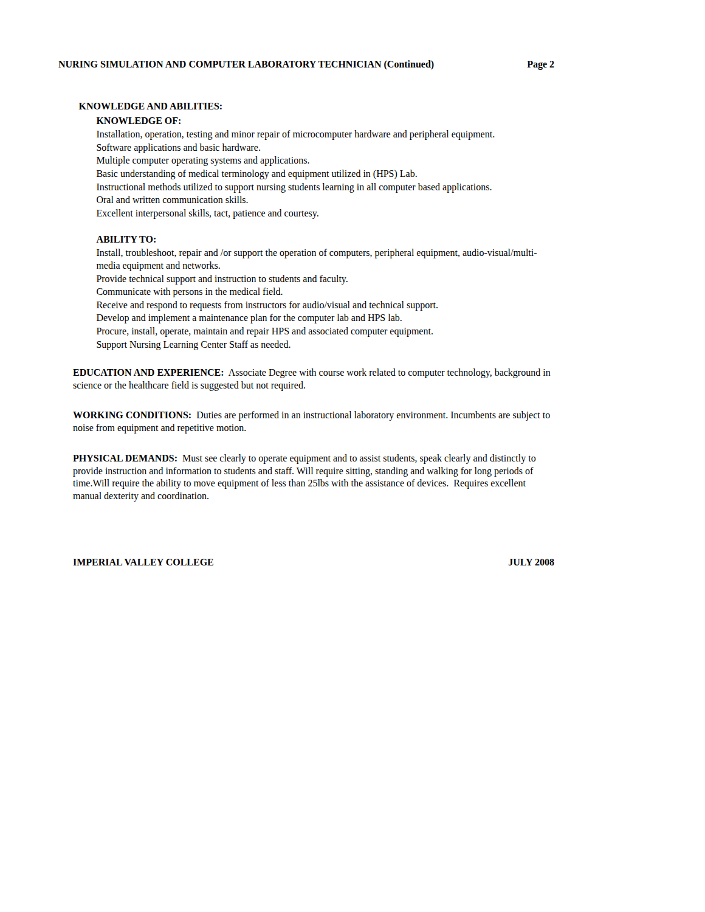Page 2 NURING SIMULATION AND COMPUTER LABORATORY TECHNICIAN (Continued)
KNOWLEDGE AND ABILITIES:
KNOWLEDGE OF:
Installation, operation, testing and minor repair of microcomputer hardware and peripheral equipment.
Software applications and basic hardware.
Multiple computer operating systems and applications.
Basic understanding of medical terminology and equipment utilized in (HPS) Lab.
Instructional methods utilized to support nursing students learning in all computer based applications.
Oral and written communication skills.
Excellent interpersonal skills, tact, patience and courtesy.
ABILITY TO:
Install, troubleshoot, repair and /or support the operation of computers, peripheral equipment, audio-visual/multi-media equipment and networks.
Provide technical support and instruction to students and faculty.
Communicate with persons in the medical field.
Receive and respond to requests from instructors for audio/visual and technical support.
Develop and implement a maintenance plan for the computer lab and HPS lab.
Procure, install, operate, maintain and repair HPS and associated computer equipment.
Support Nursing Learning Center Staff as needed.
EDUCATION AND EXPERIENCE: Associate Degree with course work related to computer technology, background in science or the healthcare field is suggested but not required.
WORKING CONDITIONS: Duties are performed in an instructional laboratory environment. Incumbents are subject to noise from equipment and repetitive motion.
PHYSICAL DEMANDS: Must see clearly to operate equipment and to assist students, speak clearly and distinctly to provide instruction and information to students and staff. Will require sitting, standing and walking for long periods of time.Will require the ability to move equipment of less than 25lbs with the assistance of devices. Requires excellent manual dexterity and coordination.
IMPERIAL VALLEY COLLEGE JULY 2008